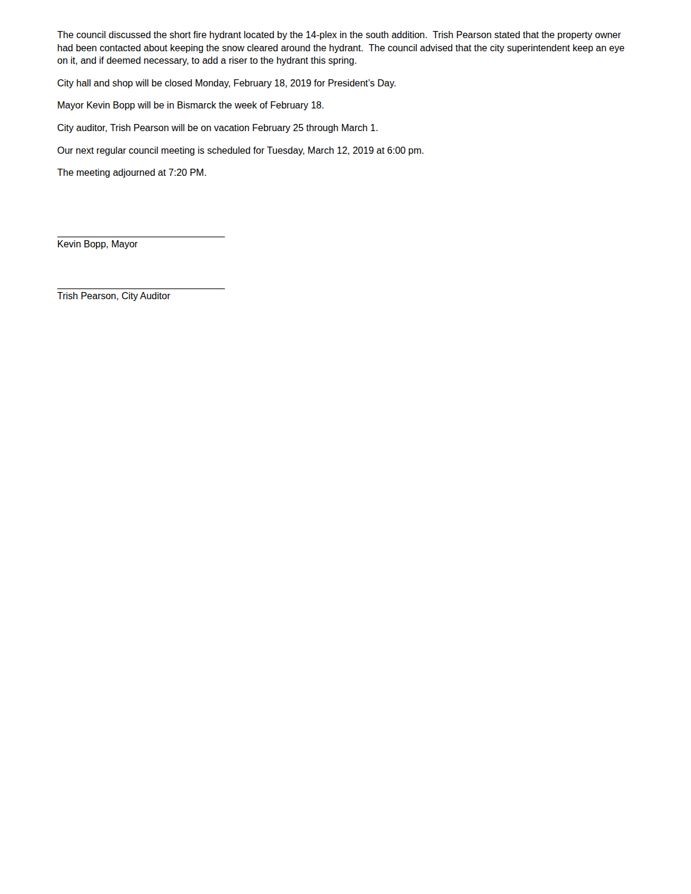The council discussed the short fire hydrant located by the 14-plex in the south addition. Trish Pearson stated that the property owner had been contacted about keeping the snow cleared around the hydrant. The council advised that the city superintendent keep an eye on it, and if deemed necessary, to add a riser to the hydrant this spring.
City hall and shop will be closed Monday, February 18, 2019 for President’s Day.
Mayor Kevin Bopp will be in Bismarck the week of February 18.
City auditor, Trish Pearson will be on vacation February 25 through March 1.
Our next regular council meeting is scheduled for Tuesday, March 12, 2019 at 6:00 pm.
The meeting adjourned at 7:20 PM.
Kevin Bopp, Mayor
Trish Pearson, City Auditor